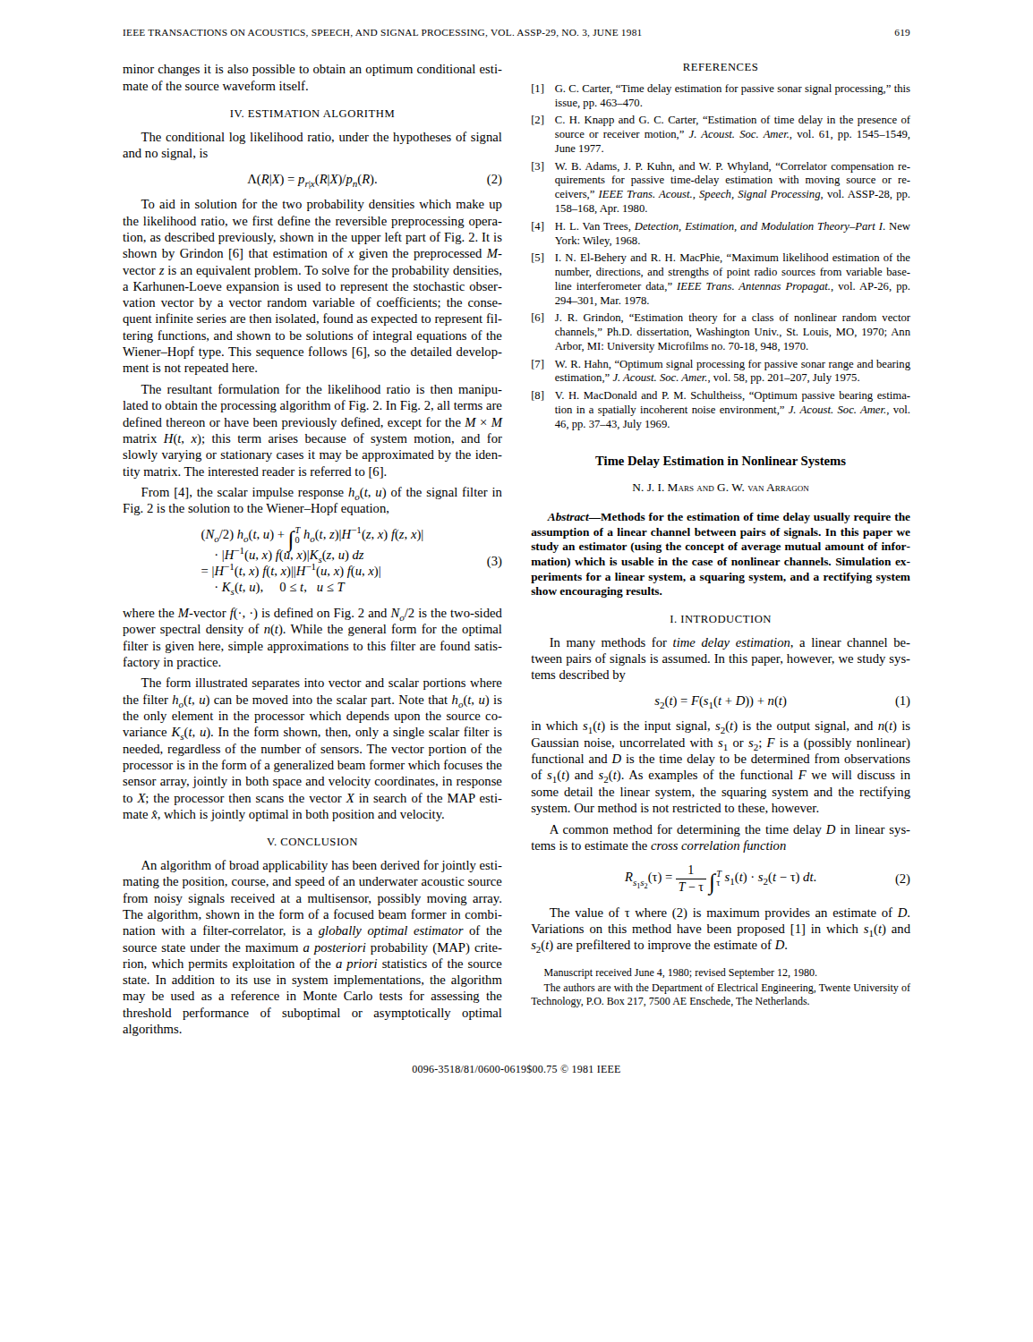IEEE Transactions on Acoustics, Speech, and Signal Processing, Vol. ASSP-29, No. 3, June 1981 619
minor changes it is also possible to obtain an optimum conditional estimate of the source waveform itself.
IV. Estimation Algorithm
The conditional log likelihood ratio, under the hypotheses of signal and no signal, is
Λ(R|X) = pr|x(R|X)/pn(R). (2)
To aid in solution for the two probability densities which make up the likelihood ratio, we first define the reversible preprocessing operation, as described previously, shown in the upper left part of Fig. 2. It is shown by Grindon [6] that estimation of x given the preprocessed M-vector z is an equivalent problem. To solve for the probability densities, a Karhunen-Loeve expansion is used to represent the stochastic observation vector by a vector random variable of coefficients; the consequent infinite series are then isolated, found as expected to represent filtering functions, and shown to be solutions of integral equations of the Wiener–Hopf type. This sequence follows [6], so the detailed development is not repeated here.
The resultant formulation for the likelihood ratio is then manipulated to obtain the processing algorithm of Fig. 2. In Fig. 2, all terms are defined thereon or have been previously defined, except for the M × M matrix H(t, x); this term arises because of system motion, and for slowly varying or stationary cases it may be approximated by the identity matrix. The interested reader is referred to [6].
From [4], the scalar impulse response ho(t, u) of the signal filter in Fig. 2 is the solution to the Wiener–Hopf equation,
(No/2) ho(t, u) + ∫T 0 ho(t, z)|H−1(z, x) f(z, x)|
· |H−1(u, x) f(u, x)|Ks(z, u) dz
= |H−1(t, x) f(t, x)||H−1(u, x) f(u, x)|
· Ks(t, u), 0 ≤ t, u ≤ T (3)
where the M-vector f(·, ·) is defined on Fig. 2 and No/2 is the two-sided power spectral density of n(t). While the general form for the optimal filter is given here, simple approximations to this filter are found satisfactory in practice.
The form illustrated separates into vector and scalar portions where the filter ho(t, u) can be moved into the scalar part. Note that ho(t, u) is the only element in the processor which depends upon the source covariance Ks(t, u). In the form shown, then, only a single scalar filter is needed, regardless of the number of sensors. The vector portion of the processor is in the form of a generalized beam former which focuses the sensor array, jointly in both space and velocity coordinates, in response to X; the processor then scans the vector X in search of the MAP estimate x̂, which is jointly optimal in both position and velocity.
V. Conclusion
An algorithm of broad applicability has been derived for jointly estimating the position, course, and speed of an underwater acoustic source from noisy signals received at a multisensor, possibly moving array. The algorithm, shown in the form of a focused beam former in combination with a filter-correlator, is a globally optimal estimator of the source state under the maximum a posteriori probability (MAP) criterion, which permits exploitation of the a priori statistics of the source state. In addition to its use in system implementations, the algorithm may be used as a reference in Monte Carlo tests for assessing the threshold performance of suboptimal or asymptotically optimal algorithms.
References
G. C. Carter, “Time delay estimation for passive sonar signal processing,” this issue, pp. 463–470.
C. H. Knapp and G. C. Carter, “Estimation of time delay in the presence of source or receiver motion,” J. Acoust. Soc. Amer., vol. 61, pp. 1545–1549, June 1977.
W. B. Adams, J. P. Kuhn, and W. P. Whyland, “Correlator compensation requirements for passive time-delay estimation with moving source or receivers,” IEEE Trans. Acoust., Speech, Signal Processing, vol. ASSP-28, pp. 158–168, Apr. 1980.
H. L. Van Trees, Detection, Estimation, and Modulation Theory–Part I. New York: Wiley, 1968.
I. N. El-Behery and R. H. MacPhie, “Maximum likelihood estimation of the number, directions, and strengths of point radio sources from variable baseline interferometer data,” IEEE Trans. Antennas Propagat., vol. AP-26, pp. 294–301, Mar. 1978.
J. R. Grindon, “Estimation theory for a class of nonlinear random vector channels,” Ph.D. dissertation, Washington Univ., St. Louis, MO, 1970; Ann Arbor, MI: University Microfilms no. 70-18, 948, 1970.
W. R. Hahn, “Optimum signal processing for passive sonar range and bearing estimation,” J. Acoust. Soc. Amer., vol. 58, pp. 201–207, July 1975.
V. H. MacDonald and P. M. Schultheiss, “Optimum passive bearing estimation in a spatially incoherent noise environment,” J. Acoust. Soc. Amer., vol. 46, pp. 37–43, July 1969.
Time Delay Estimation in Nonlinear Systems
N. J. I. Mars and G. W. van Arragon
Abstract—Methods for the estimation of time delay usually require the assumption of a linear channel between pairs of signals. In this paper we study an estimator (using the concept of average mutual amount of information) which is usable in the case of nonlinear channels. Simulation experiments for a linear system, a squaring system, and a rectifying system show encouraging results.
I. Introduction
In many methods for time delay estimation, a linear channel between pairs of signals is assumed. In this paper, however, we study systems described by
s2(t) = F(s1(t + D)) + n(t) (1)
in which s1(t) is the input signal, s2(t) is the output signal, and n(t) is Gaussian noise, uncorrelated with s1 or s2; F is a (possibly nonlinear) functional and D is the time delay to be determined from observations of s1(t) and s2(t). As examples of the functional F we will discuss in some detail the linear system, the squaring system and the rectifying system. Our method is not restricted to these, however.
A common method for determining the time delay D in linear systems is to estimate the cross correlation function
Rs1s2(τ) = 1 T − τ ∫Tτ s1(t) · s2(t − τ) dt. (2)
The value of τ where (2) is maximum provides an estimate of D. Variations on this method have been proposed [1] in which s1(t) and s2(t) are prefiltered to improve the estimate of D.
Manuscript received June 4, 1980; revised September 12, 1980.
The authors are with the Department of Electrical Engineering, Twente University of Technology, P.O. Box 217, 7500 AE Enschede, The Netherlands.
0096-3518/81/0600-0619$00.75 © 1981 IEEE